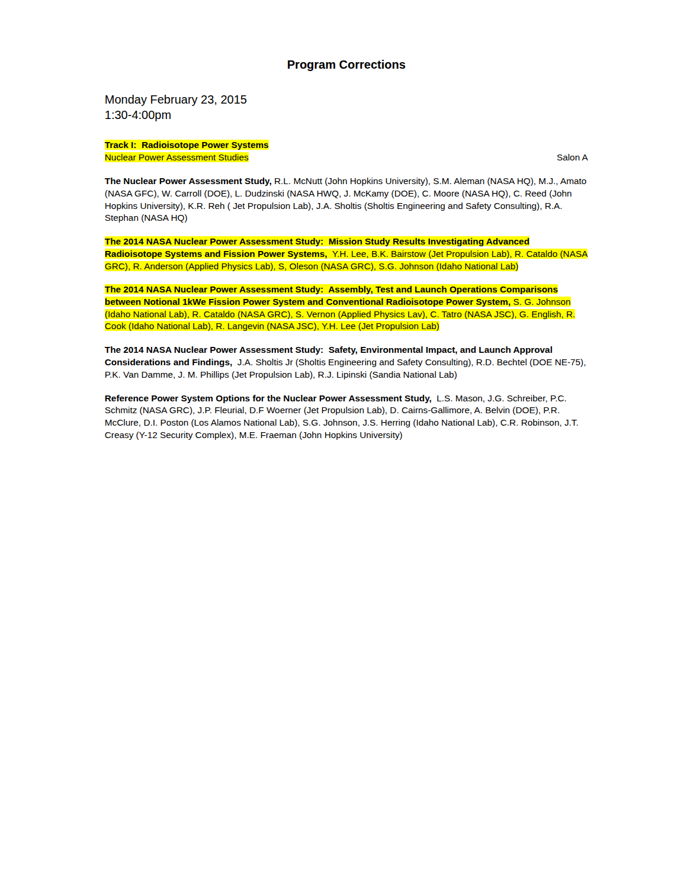Program Corrections
Monday February 23, 2015
1:30-4:00pm
Track I: Radioisotope Power Systems
Nuclear Power Assessment Studies Salon A
The Nuclear Power Assessment Study, R.L. McNutt (John Hopkins University), S.M. Aleman (NASA HQ), M.J., Amato (NASA GFC), W. Carroll (DOE), L. Dudzinski (NASA HWQ, J. McKamy (DOE), C. Moore (NASA HQ), C. Reed (John Hopkins University), K.R. Reh ( Jet Propulsion Lab), J.A. Sholtis (Sholtis Engineering and Safety Consulting), R.A. Stephan (NASA HQ)
The 2014 NASA Nuclear Power Assessment Study: Mission Study Results Investigating Advanced Radioisotope Systems and Fission Power Systems, Y.H. Lee, B.K. Bairstow (Jet Propulsion Lab), R. Cataldo (NASA GRC), R. Anderson (Applied Physics Lab), S, Oleson (NASA GRC), S.G. Johnson (Idaho National Lab)
The 2014 NASA Nuclear Power Assessment Study: Assembly, Test and Launch Operations Comparisons between Notional 1kWe Fission Power System and Conventional Radioisotope Power System, S. G. Johnson (Idaho National Lab), R. Cataldo (NASA GRC), S. Vernon (Applied Physics Lav), C. Tatro (NASA JSC), G. English, R. Cook (Idaho National Lab), R. Langevin (NASA JSC), Y.H. Lee (Jet Propulsion Lab)
The 2014 NASA Nuclear Power Assessment Study: Safety, Environmental Impact, and Launch Approval Considerations and Findings, J.A. Sholtis Jr (Sholtis Engineering and Safety Consulting), R.D. Bechtel (DOE NE-75), P.K. Van Damme, J. M. Phillips (Jet Propulsion Lab), R.J. Lipinski (Sandia National Lab)
Reference Power System Options for the Nuclear Power Assessment Study, L.S. Mason, J.G. Schreiber, P.C. Schmitz (NASA GRC), J.P. Fleurial, D.F Woerner (Jet Propulsion Lab), D. Cairns-Gallimore, A. Belvin (DOE), P.R. McClure, D.I. Poston (Los Alamos National Lab), S.G. Johnson, J.S. Herring (Idaho National Lab), C.R. Robinson, J.T. Creasy (Y-12 Security Complex), M.E. Fraeman (John Hopkins University)